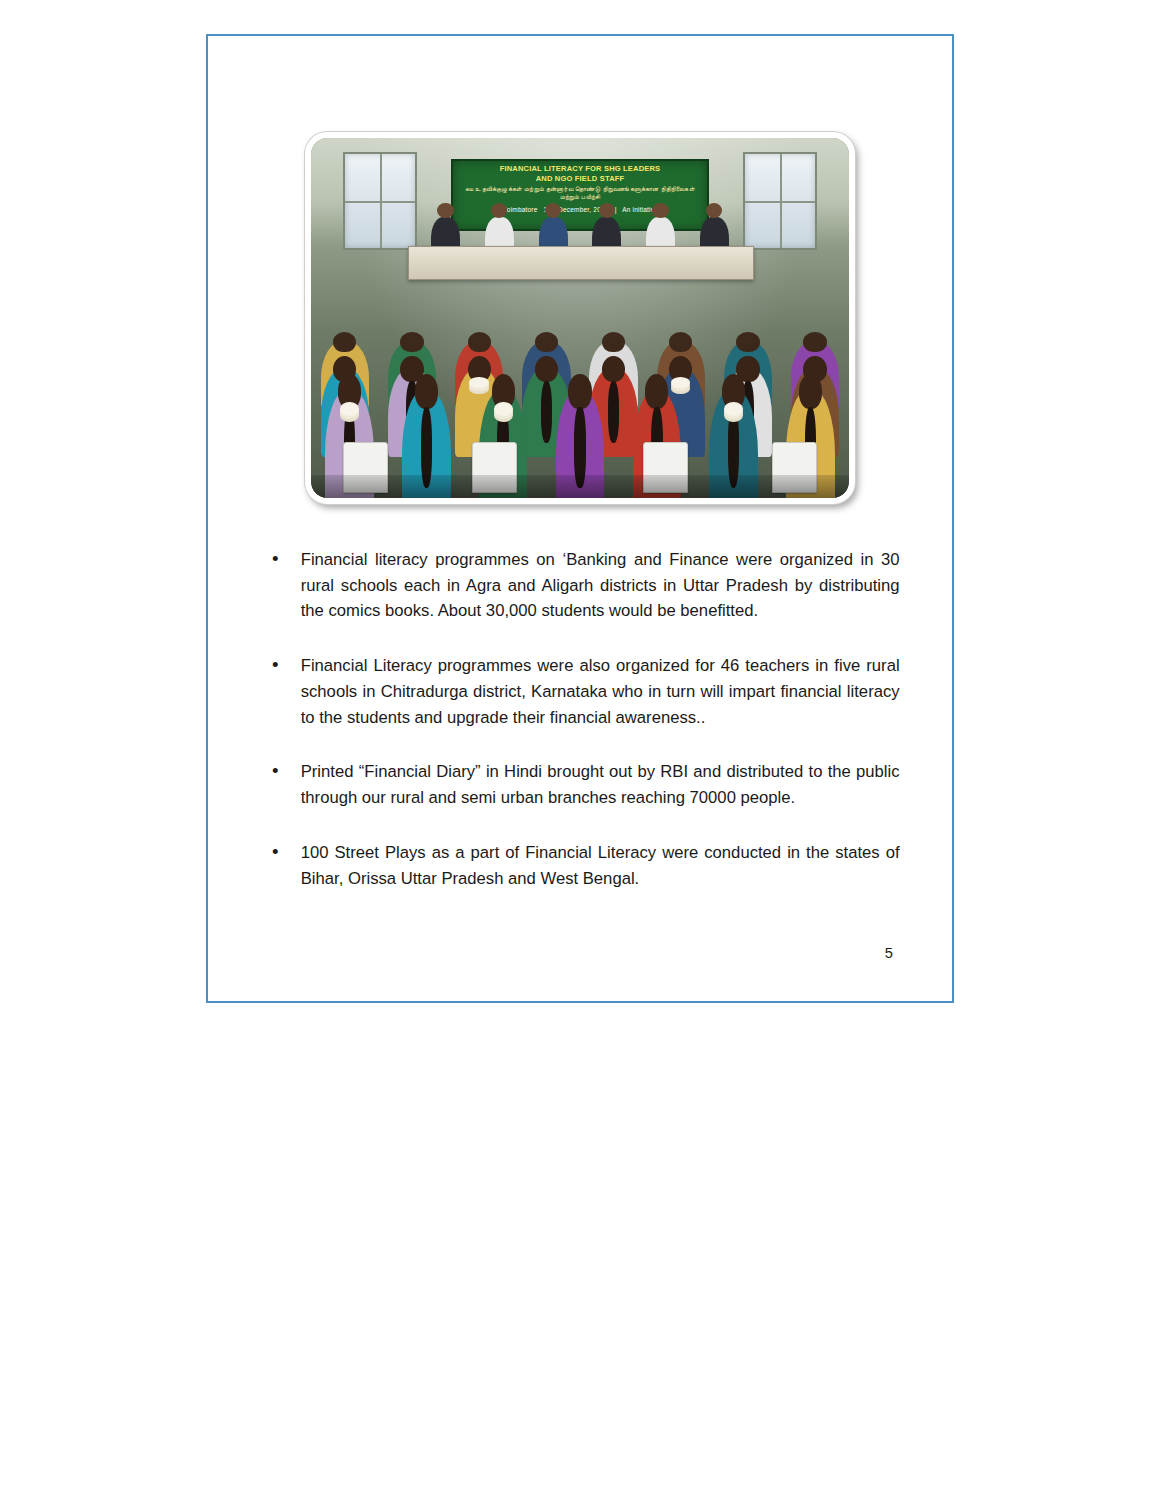FINANCIAL LITERACY FOR SHG LEADERS
AND NGO FIELD STAFF சுய உதவிக்குழுக்கள் மற்றும் தன்னார்வ தொண்டு நிறுவனங்களுக்கான நிதிநிலைகள் மற்றும் பயிற்சி at Coimbatore 15th December, 2012 | An initiative of
Financial literacy programmes on ‘Banking and Finance were organized in 30 rural schools each in Agra and Aligarh districts in Uttar Pradesh by distributing the comics books. About 30,000 students would be benefitted.
Financial Literacy programmes were also organized for 46 teachers in five rural schools in Chitradurga district, Karnataka who in turn will impart financial literacy to the students and upgrade their financial awareness..
Printed “Financial Diary” in Hindi brought out by RBI and distributed to the public through our rural and semi urban branches reaching 70000 people.
100 Street Plays as a part of Financial Literacy were conducted in the states of Bihar, Orissa Uttar Pradesh and West Bengal.
5